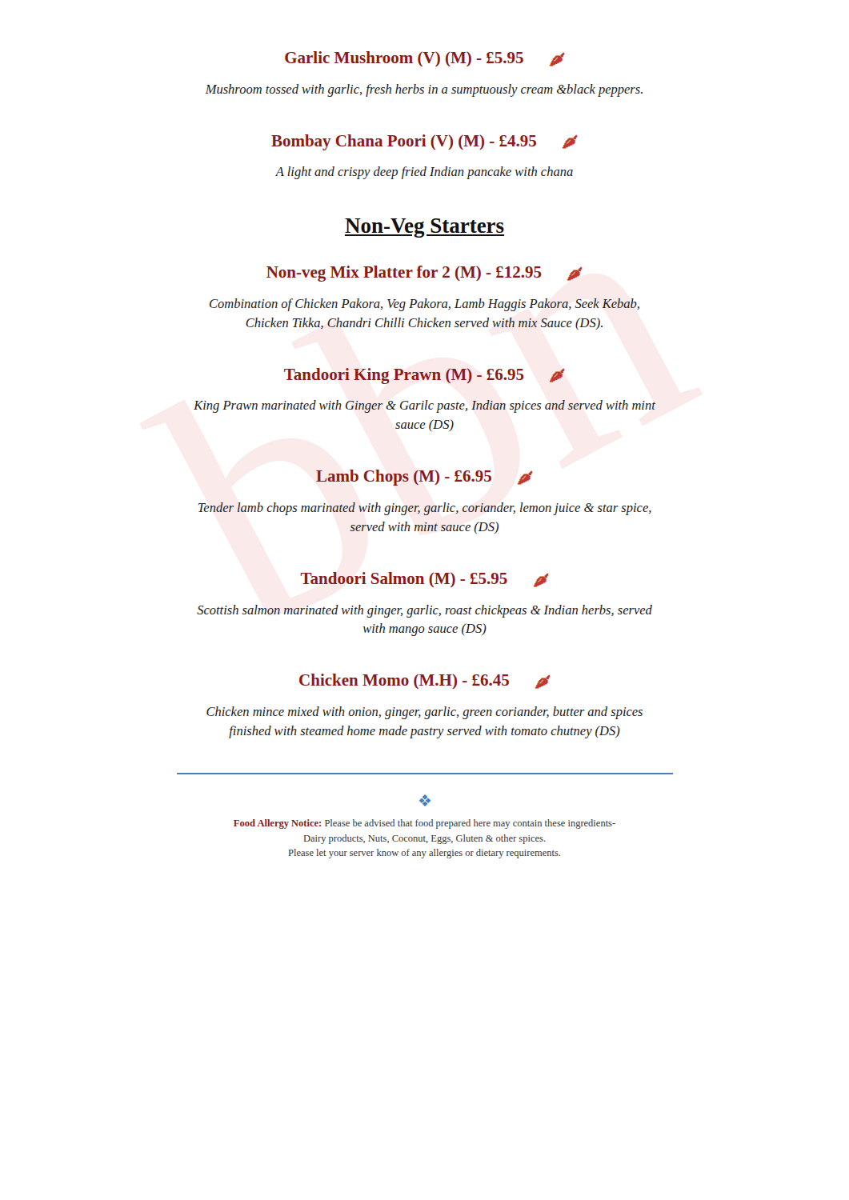bbn
Garlic Mushroom (V) (M) - £5.95
Mushroom tossed with garlic, fresh herbs in a sumptuously cream &black peppers.
Bombay Chana Poori (V) (M) - £4.95
A light and crispy deep fried Indian pancake with chana
Non-Veg Starters
Non-veg Mix Platter for 2 (M) - £12.95
Combination of Chicken Pakora, Veg Pakora, Lamb Haggis Pakora, Seek Kebab, Chicken Tikka, Chandri Chilli Chicken served with mix Sauce (DS).
Tandoori King Prawn (M) - £6.95
King Prawn marinated with Ginger & Garilc paste, Indian spices and served with mint sauce (DS)
Lamb Chops (M) - £6.95
Tender lamb chops marinated with ginger, garlic, coriander, lemon juice & star spice, served with mint sauce (DS)
Tandoori Salmon (M) - £5.95
Scottish salmon marinated with ginger, garlic, roast chickpeas & Indian herbs, served with mango sauce (DS)
Chicken Momo (M.H) - £6.45
Chicken mince mixed with onion, ginger, garlic, green coriander, butter and spices finished with steamed home made pastry served with tomato chutney (DS)
❖ Food Allergy Notice: Please be advised that food prepared here may contain these ingredients-
Dairy products, Nuts, Coconut, Eggs, Gluten & other spices.
Please let your server know of any allergies or dietary requirements.